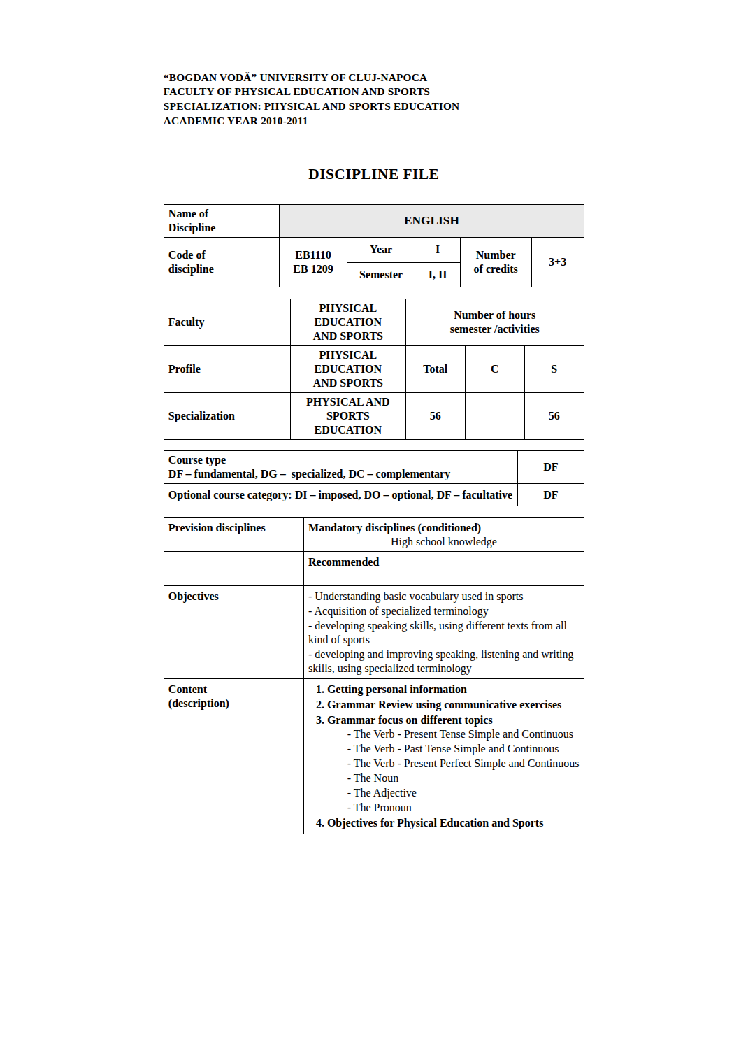“BOGDAN VODĂ” UNIVERSITY OF CLUJ-NAPOCA
FACULTY OF PHYSICAL EDUCATION AND SPORTS
SPECIALIZATION: PHYSICAL AND SPORTS EDUCATION
ACADEMIC YEAR 2010-2011
DISCIPLINE FILE
| Name of Discipline | ENGLISH |
| Code of discipline | EB1110 EB 1209 | Year | I | Number of credits | 3+3 |
| Semester | I, II |
| Faculty | PHYSICAL EDUCATION AND SPORTS | Number of hours semester /activities |
| Profile | PHYSICAL EDUCATION AND SPORTS | Total | C | S |
| Specialization | PHYSICAL AND SPORTS EDUCATION | 56 | | 56 |
| Course type DF – fundamental, DG – specialized, DC – complementary | DF |
| Optional course category: DI – imposed, DO – optional, DF – facultative | DF |
| Prevision disciplines | Mandatory disciplines (conditioned) High school knowledge |
| | Recommended |
| Objectives | - Understanding basic vocabulary used in sports - Acquisition of specialized terminology - developing speaking skills, using different texts from all kind of sports - developing and improving speaking, listening and writing skills, using specialized terminology |
| Content (description) | Getting personal information Grammar Review using communicative exercises Grammar focus on different topics - The Verb - Present Tense Simple and Continuous - The Verb - Past Tense Simple and Continuous - The Verb - Present Perfect Simple and Continuous - The Noun - The Adjective - The Pronoun Objectives for Physical Education and Sports |